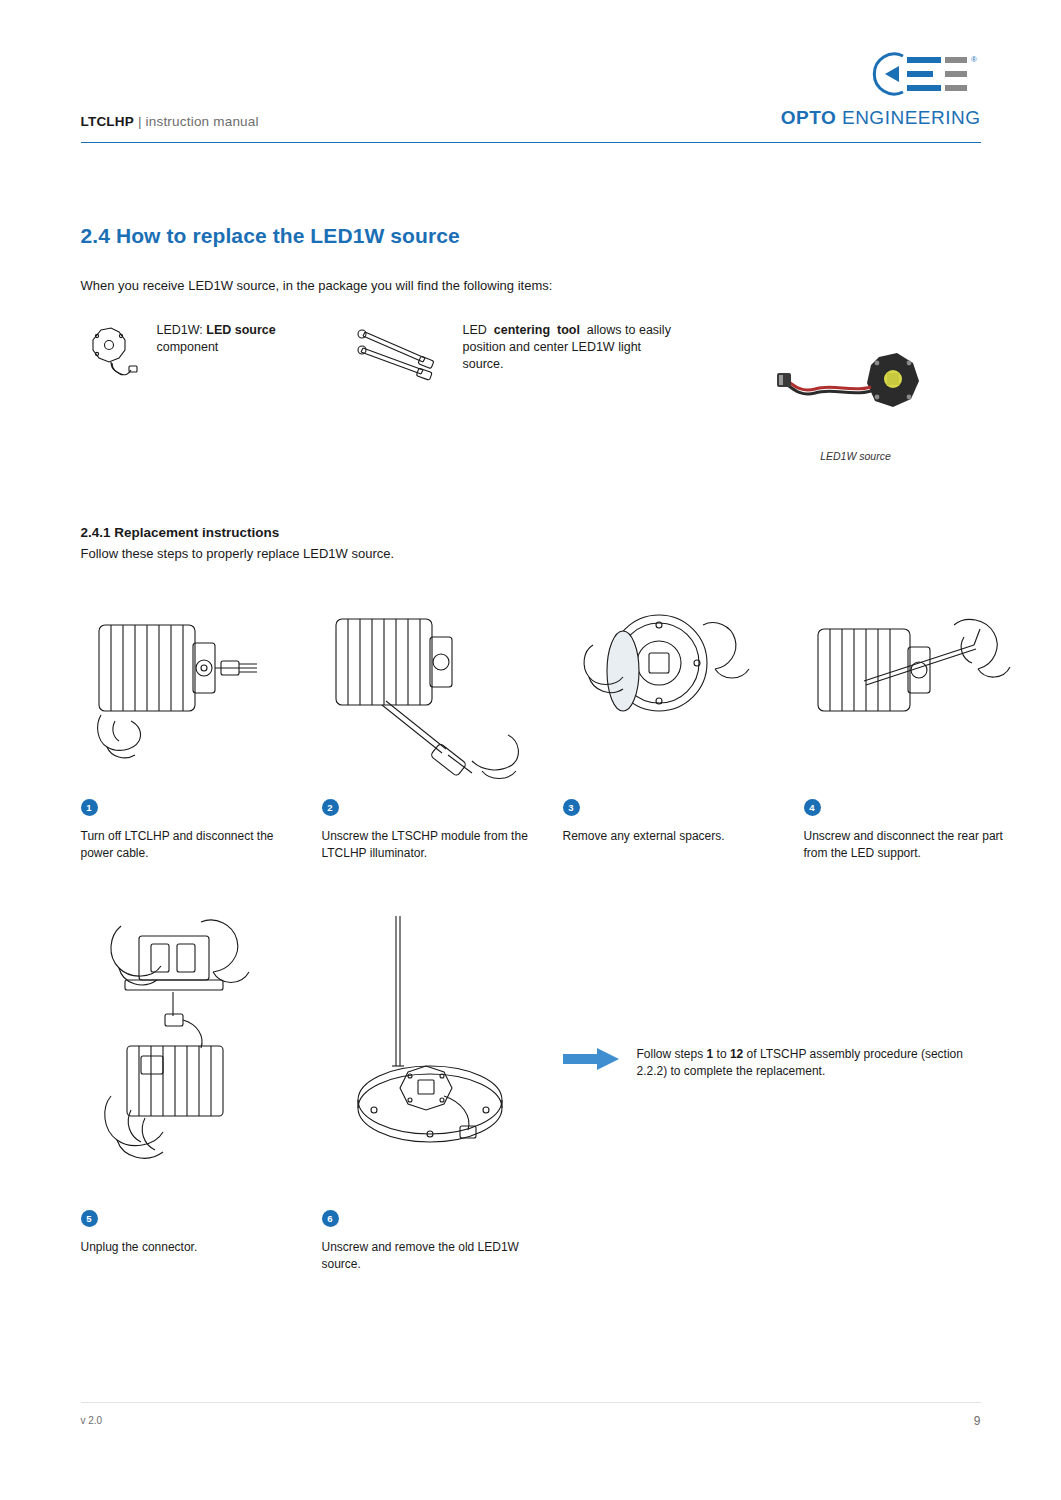LTCLHP | instruction manual
®
OPTO ENGINEERING
2.4 How to replace the LED1W source
When you receive LED1W source, in the package you will find the following items:
LED1W: LED source component
LED centering tool allows to easily position and center LED1W light source.
LED1W source
2.4.1 Replacement instructions
Follow these steps to properly replace LED1W source.
1
Turn off LTCLHP and disconnect the power cable.
2
Unscrew the LTSCHP module from the LTCLHP illuminator.
3
Remove any external spacers.
4
Unscrew and disconnect the rear part from the LED support.
5
Unplug the connector.
6
Unscrew and remove the old LED1W source.
Follow steps 1 to 12 of LTSCHP assembly procedure (section 2.2.2) to complete the replacement.
v 2.0 9